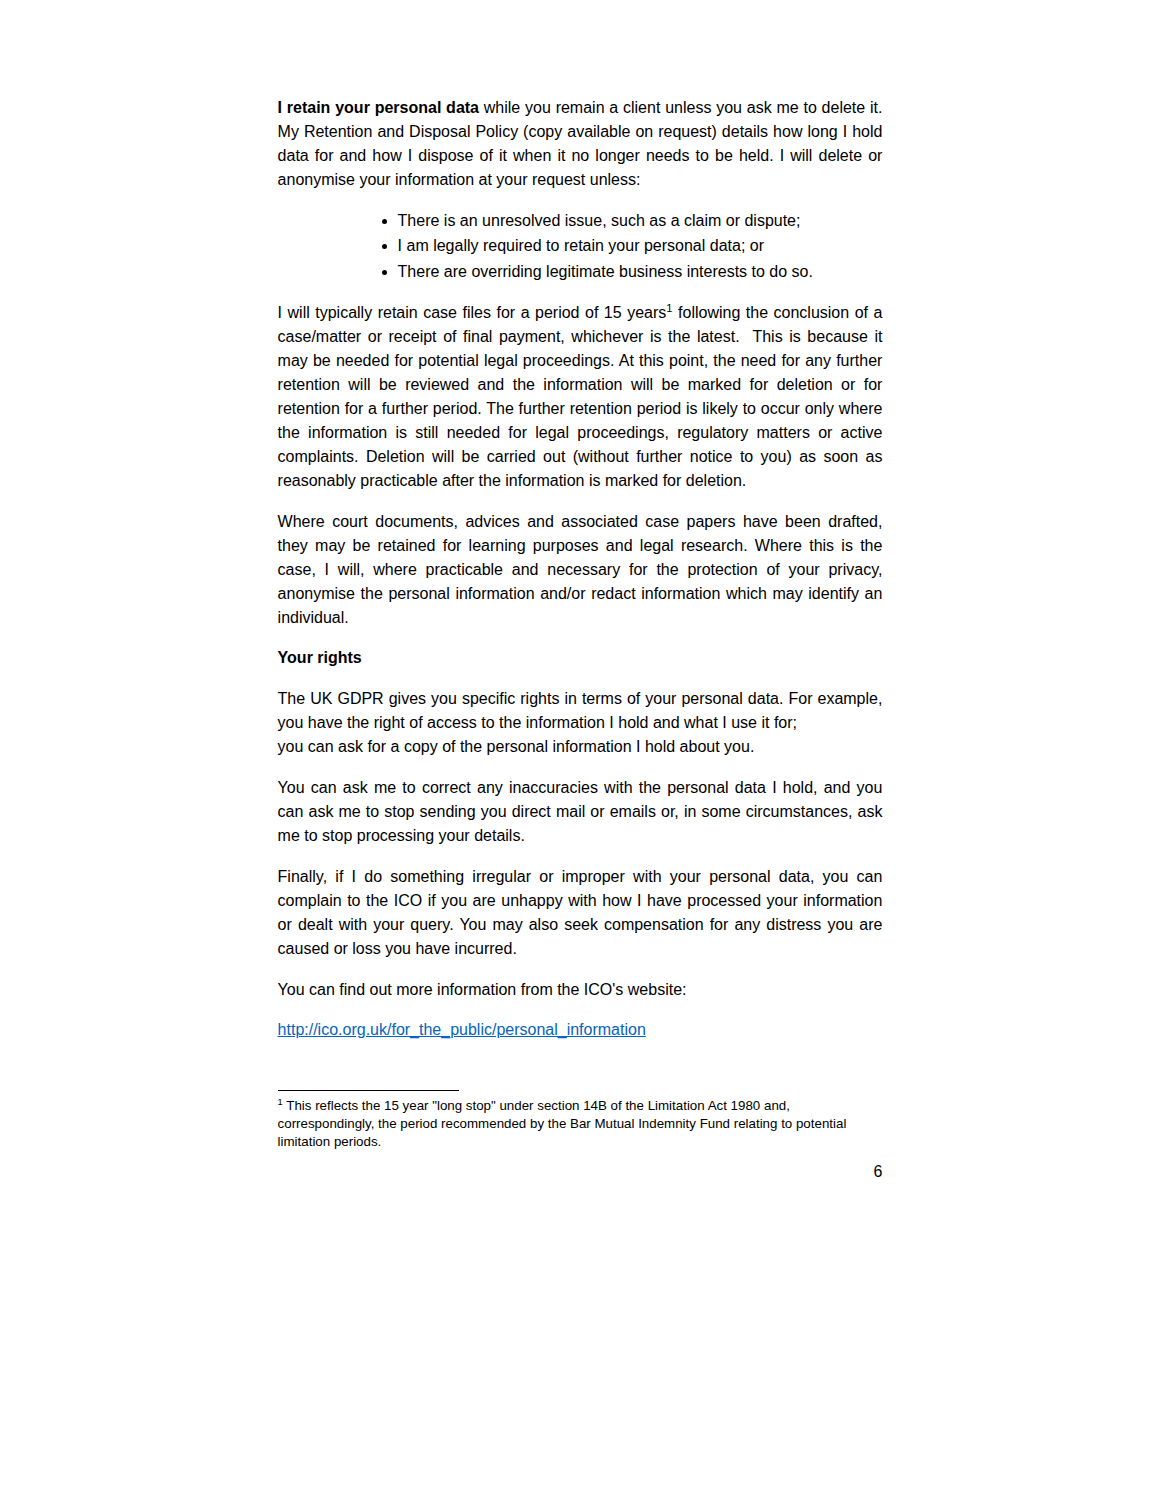I retain your personal data while you remain a client unless you ask me to delete it. My Retention and Disposal Policy (copy available on request) details how long I hold data for and how I dispose of it when it no longer needs to be held. I will delete or anonymise your information at your request unless:
There is an unresolved issue, such as a claim or dispute;
I am legally required to retain your personal data; or
There are overriding legitimate business interests to do so.
I will typically retain case files for a period of 15 years1 following the conclusion of a case/matter or receipt of final payment, whichever is the latest. This is because it may be needed for potential legal proceedings. At this point, the need for any further retention will be reviewed and the information will be marked for deletion or for retention for a further period. The further retention period is likely to occur only where the information is still needed for legal proceedings, regulatory matters or active complaints. Deletion will be carried out (without further notice to you) as soon as reasonably practicable after the information is marked for deletion.
Where court documents, advices and associated case papers have been drafted, they may be retained for learning purposes and legal research. Where this is the case, I will, where practicable and necessary for the protection of your privacy, anonymise the personal information and/or redact information which may identify an individual.
Your rights
The UK GDPR gives you specific rights in terms of your personal data. For example, you have the right of access to the information I hold and what I use it for;
you can ask for a copy of the personal information I hold about you.
You can ask me to correct any inaccuracies with the personal data I hold, and you can ask me to stop sending you direct mail or emails or, in some circumstances, ask me to stop processing your details.
Finally, if I do something irregular or improper with your personal data, you can complain to the ICO if you are unhappy with how I have processed your information or dealt with your query. You may also seek compensation for any distress you are caused or loss you have incurred.
You can find out more information from the ICO's website:
http://ico.org.uk/for_the_public/personal_information
1 This reflects the 15 year "long stop" under section 14B of the Limitation Act 1980 and, correspondingly, the period recommended by the Bar Mutual Indemnity Fund relating to potential limitation periods.
6